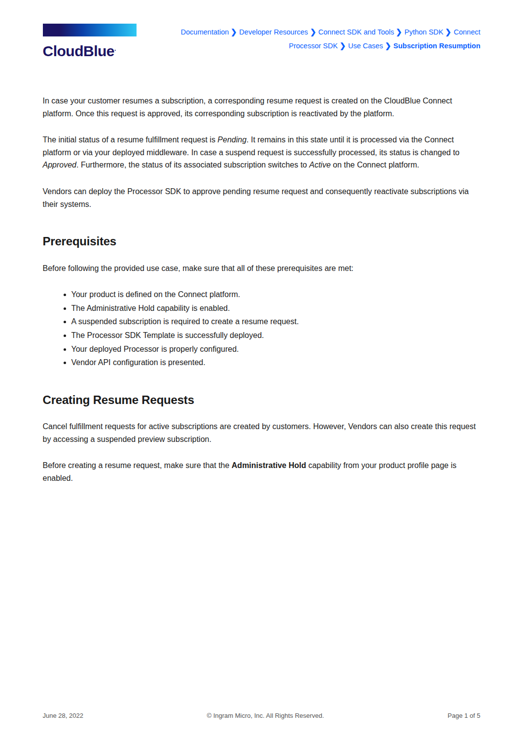CloudBlue.
Documentation❯Developer Resources❯Connect SDK and Tools❯Python SDK❯Connect Processor SDK❯Use Cases❯Subscription Resumption
In case your customer resumes a subscription, a corresponding resume request is created on the CloudBlue Connect platform. Once this request is approved, its corresponding subscription is reactivated by the platform.
The initial status of a resume fulfillment request is Pending. It remains in this state until it is processed via the Connect platform or via your deployed middleware. In case a suspend request is successfully processed, its status is changed to Approved. Furthermore, the status of its associated subscription switches to Active on the Connect platform.
Vendors can deploy the Processor SDK to approve pending resume request and consequently reactivate subscriptions via their systems.
Prerequisites
Before following the provided use case, make sure that all of these prerequisites are met:
Your product is defined on the Connect platform.
The Administrative Hold capability is enabled.
A suspended subscription is required to create a resume request.
The Processor SDK Template is successfully deployed.
Your deployed Processor is properly configured.
Vendor API configuration is presented.
Creating Resume Requests
Cancel fulfillment requests for active subscriptions are created by customers. However, Vendors can also create this request by accessing a suspended preview subscription.
Before creating a resume request, make sure that the Administrative Hold capability from your product profile page is enabled.
June 28, 2022
© Ingram Micro, Inc. All Rights Reserved.
Page 1 of 5